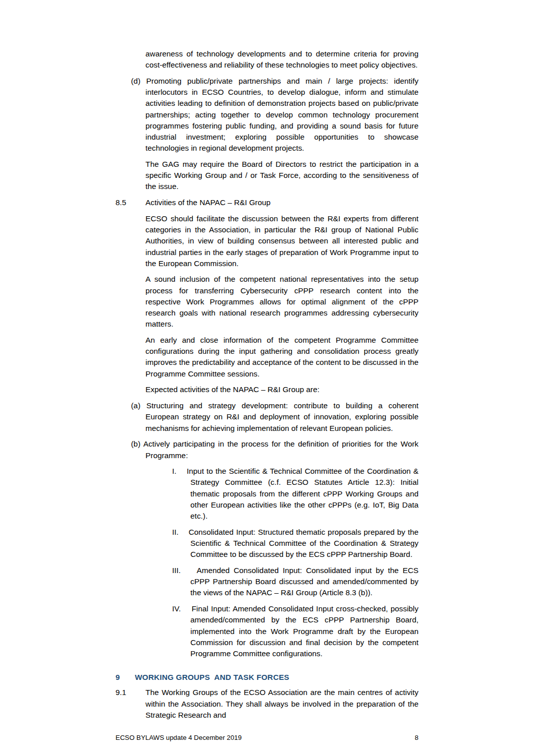awareness of technology developments and to determine criteria for proving cost-effectiveness and reliability of these technologies to meet policy objectives.
(d) Promoting public/private partnerships and main / large projects: identify interlocutors in ECSO Countries, to develop dialogue, inform and stimulate activities leading to definition of demonstration projects based on public/private partnerships; acting together to develop common technology procurement programmes fostering public funding, and providing a sound basis for future industrial investment; exploring possible opportunities to showcase technologies in regional development projects.
The GAG may require the Board of Directors to restrict the participation in a specific Working Group and / or Task Force, according to the sensitiveness of the issue.
8.5 Activities of the NAPAC – R&I Group
ECSO should facilitate the discussion between the R&I experts from different categories in the Association, in particular the R&I group of National Public Authorities, in view of building consensus between all interested public and industrial parties in the early stages of preparation of Work Programme input to the European Commission.
A sound inclusion of the competent national representatives into the setup process for transferring Cybersecurity cPPP research content into the respective Work Programmes allows for optimal alignment of the cPPP research goals with national research programmes addressing cybersecurity matters.
An early and close information of the competent Programme Committee configurations during the input gathering and consolidation process greatly improves the predictability and acceptance of the content to be discussed in the Programme Committee sessions.
Expected activities of the NAPAC – R&I Group are:
(a) Structuring and strategy development: contribute to building a coherent European strategy on R&I and deployment of innovation, exploring possible mechanisms for achieving implementation of relevant European policies.
(b) Actively participating in the process for the definition of priorities for the Work Programme:
I. Input to the Scientific & Technical Committee of the Coordination & Strategy Committee (c.f. ECSO Statutes Article 12.3): Initial thematic proposals from the different cPPP Working Groups and other European activities like the other cPPPs (e.g. IoT, Big Data etc.).
II. Consolidated Input: Structured thematic proposals prepared by the Scientific & Technical Committee of the Coordination & Strategy Committee to be discussed by the ECS cPPP Partnership Board.
III. Amended Consolidated Input: Consolidated input by the ECS cPPP Partnership Board discussed and amended/commented by the views of the NAPAC – R&I Group (Article 8.3 (b)).
IV. Final Input: Amended Consolidated Input cross-checked, possibly amended/commented by the ECS cPPP Partnership Board, implemented into the Work Programme draft by the European Commission for discussion and final decision by the competent Programme Committee configurations.
9 Working Groups and Task Forces
9.1 The Working Groups of the ECSO Association are the main centres of activity within the Association. They shall always be involved in the preparation of the Strategic Research and
ECSO BYLAWS update 4 December 2019 8